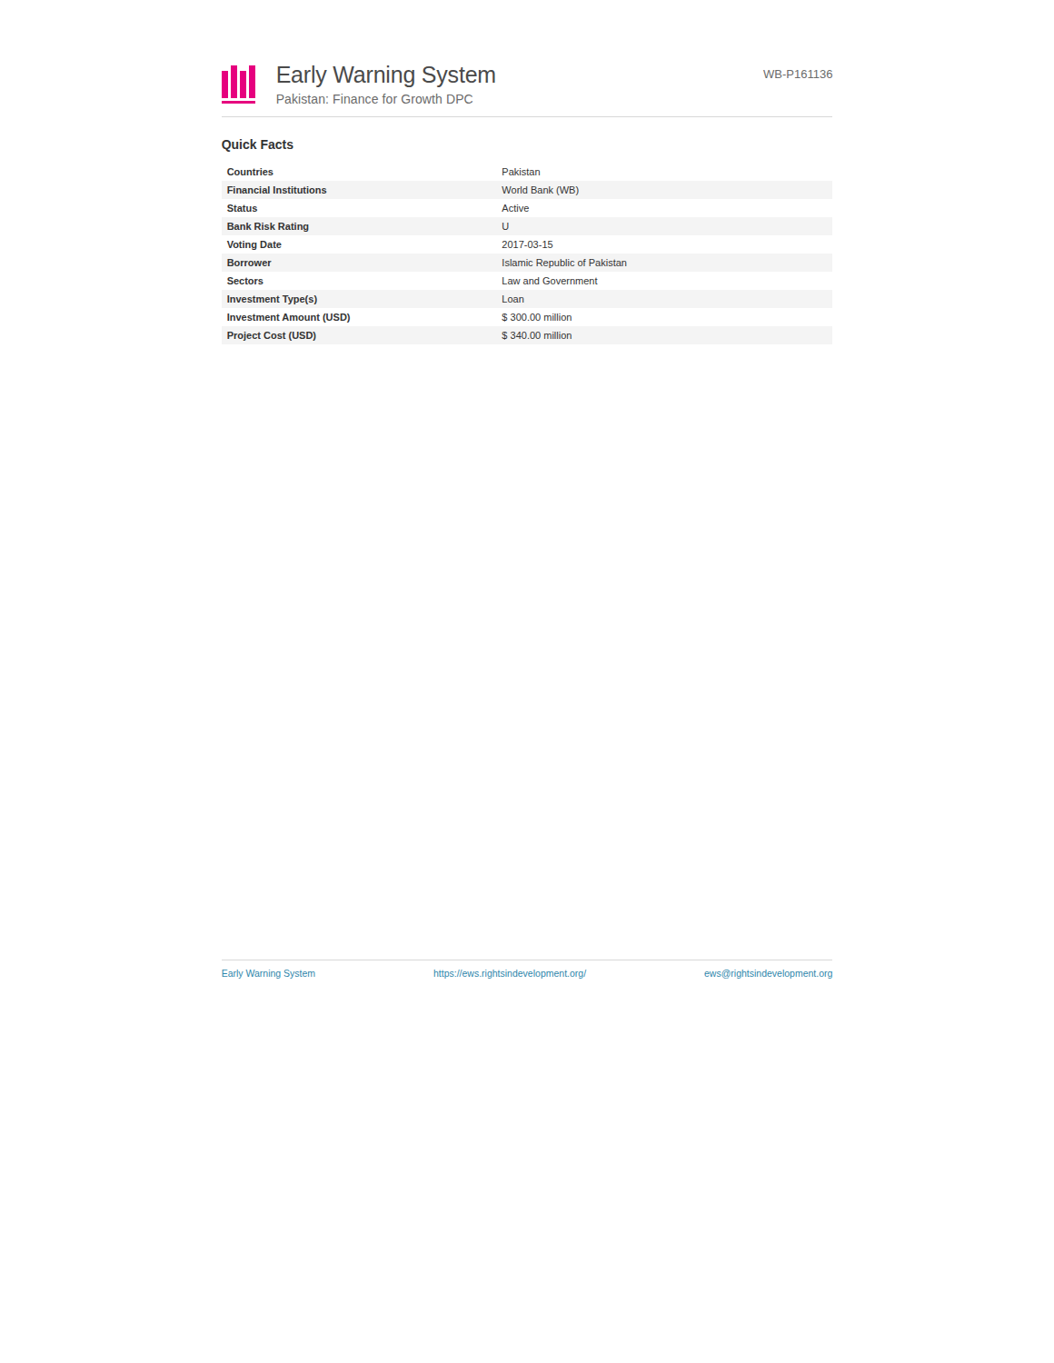Early Warning System
Pakistan: Finance for Growth DPC
WB-P161136
Quick Facts
| Countries | Pakistan |
| Financial Institutions | World Bank (WB) |
| Status | Active |
| Bank Risk Rating | U |
| Voting Date | 2017-03-15 |
| Borrower | Islamic Republic of Pakistan |
| Sectors | Law and Government |
| Investment Type(s) | Loan |
| Investment Amount (USD) | $ 300.00 million |
| Project Cost (USD) | $ 340.00 million |
Early Warning System
https://ews.rightsindevelopment.org/
ews@rightsindevelopment.org